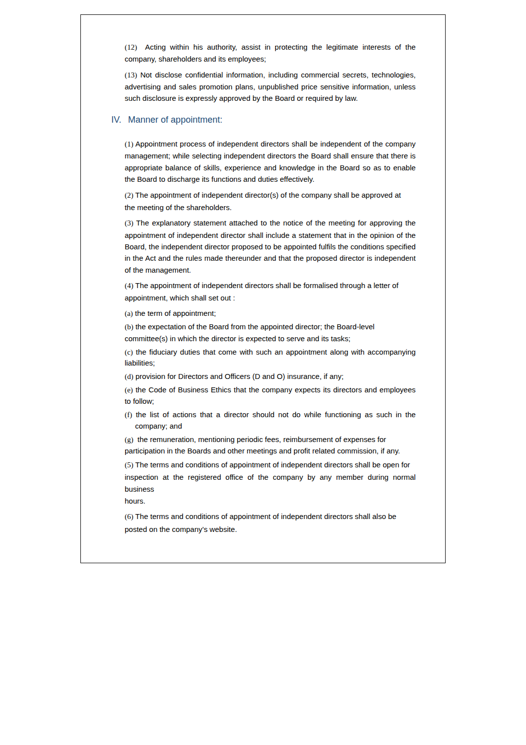(12) Acting within his authority, assist in protecting the legitimate interests of the company, shareholders and its employees;
(13) Not disclose confidential information, including commercial secrets, technologies, advertising and sales promotion plans, unpublished price sensitive information, unless such disclosure is expressly approved by the Board or required by law.
IV. Manner of appointment:
(1) Appointment process of independent directors shall be independent of the company management; while selecting independent directors the Board shall ensure that there is appropriate balance of skills, experience and knowledge in the Board so as to enable the Board to discharge its functions and duties effectively.
(2) The appointment of independent director(s) of the company shall be approved at
the meeting of the shareholders.
(3) The explanatory statement attached to the notice of the meeting for approving the appointment of independent director shall include a statement that in the opinion of the Board, the independent director proposed to be appointed fulfils the conditions specified in the Act and the rules made thereunder and that the proposed director is independent of the management.
(4) The appointment of independent directors shall be formalised through a letter of
appointment, which shall set out :
(a) the term of appointment;
(b) the expectation of the Board from the appointed director; the Board-level
committee(s) in which the director is expected to serve and its tasks;
(c) the fiduciary duties that come with such an appointment along with accompanying liabilities;
(d) provision for Directors and Officers (D and O) insurance, if any;
(e) the Code of Business Ethics that the company expects its directors and employees to follow;
(f) the list of actions that a director should not do while functioning as such in the company; and
(g) the remuneration, mentioning periodic fees, reimbursement of expenses for
participation in the Boards and other meetings and profit related commission, if any.
(5) The terms and conditions of appointment of independent directors shall be open for
inspection at the registered office of the company by any member during normal business
hours.
(6) The terms and conditions of appointment of independent directors shall also be
posted on the company’s website.